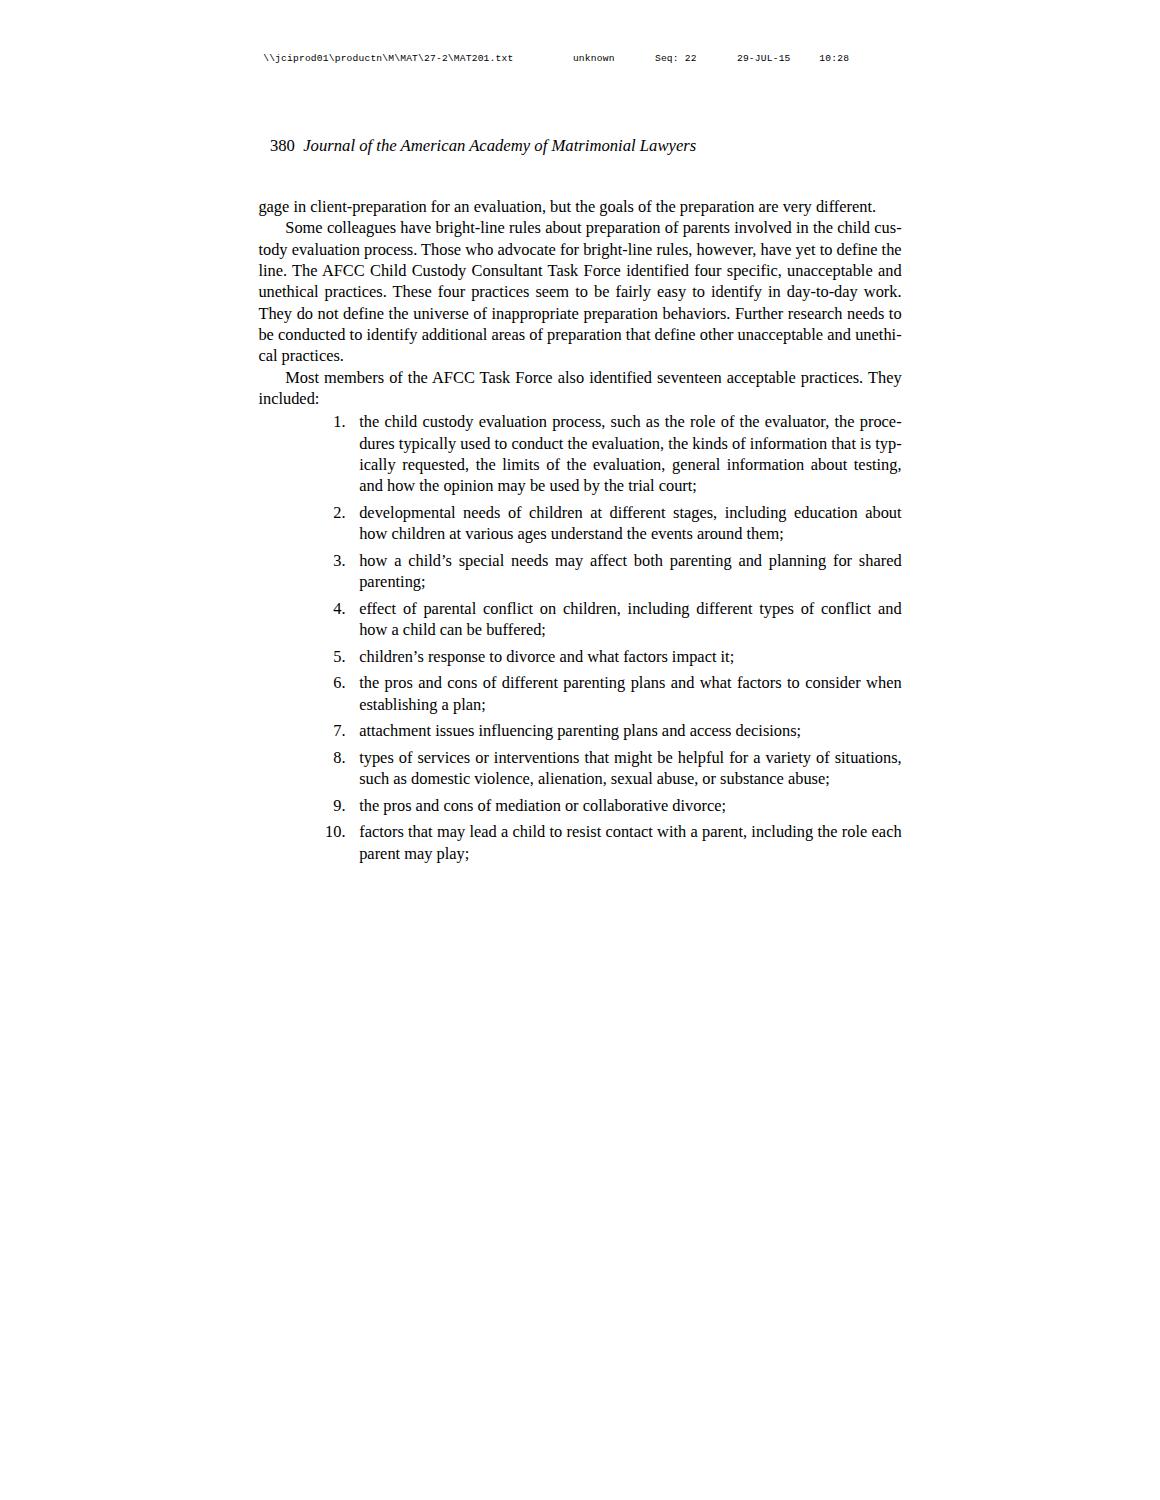\\jciprod01\productn\M\MAT\27-2\MAT201.txt unknown Seq: 22 29-JUL-15 10:28
380 Journal of the American Academy of Matrimonial Lawyers
gage in client-preparation for an evaluation, but the goals of the preparation are very different.
Some colleagues have bright-line rules about preparation of parents involved in the child custody evaluation process. Those who advocate for bright-line rules, however, have yet to define the line. The AFCC Child Custody Consultant Task Force identified four specific, unacceptable and unethical practices. These four practices seem to be fairly easy to identify in day-to-day work. They do not define the universe of inappropriate preparation behaviors. Further research needs to be conducted to identify additional areas of preparation that define other unacceptable and unethical practices.
Most members of the AFCC Task Force also identified seventeen acceptable practices. They included:
the child custody evaluation process, such as the role of the evaluator, the procedures typically used to conduct the evaluation, the kinds of information that is typically requested, the limits of the evaluation, general information about testing, and how the opinion may be used by the trial court;
developmental needs of children at different stages, including education about how children at various ages understand the events around them;
how a child’s special needs may affect both parenting and planning for shared parenting;
effect of parental conflict on children, including different types of conflict and how a child can be buffered;
children’s response to divorce and what factors impact it;
the pros and cons of different parenting plans and what factors to consider when establishing a plan;
attachment issues influencing parenting plans and access decisions;
types of services or interventions that might be helpful for a variety of situations, such as domestic violence, alienation, sexual abuse, or substance abuse;
the pros and cons of mediation or collaborative divorce;
factors that may lead a child to resist contact with a parent, including the role each parent may play;